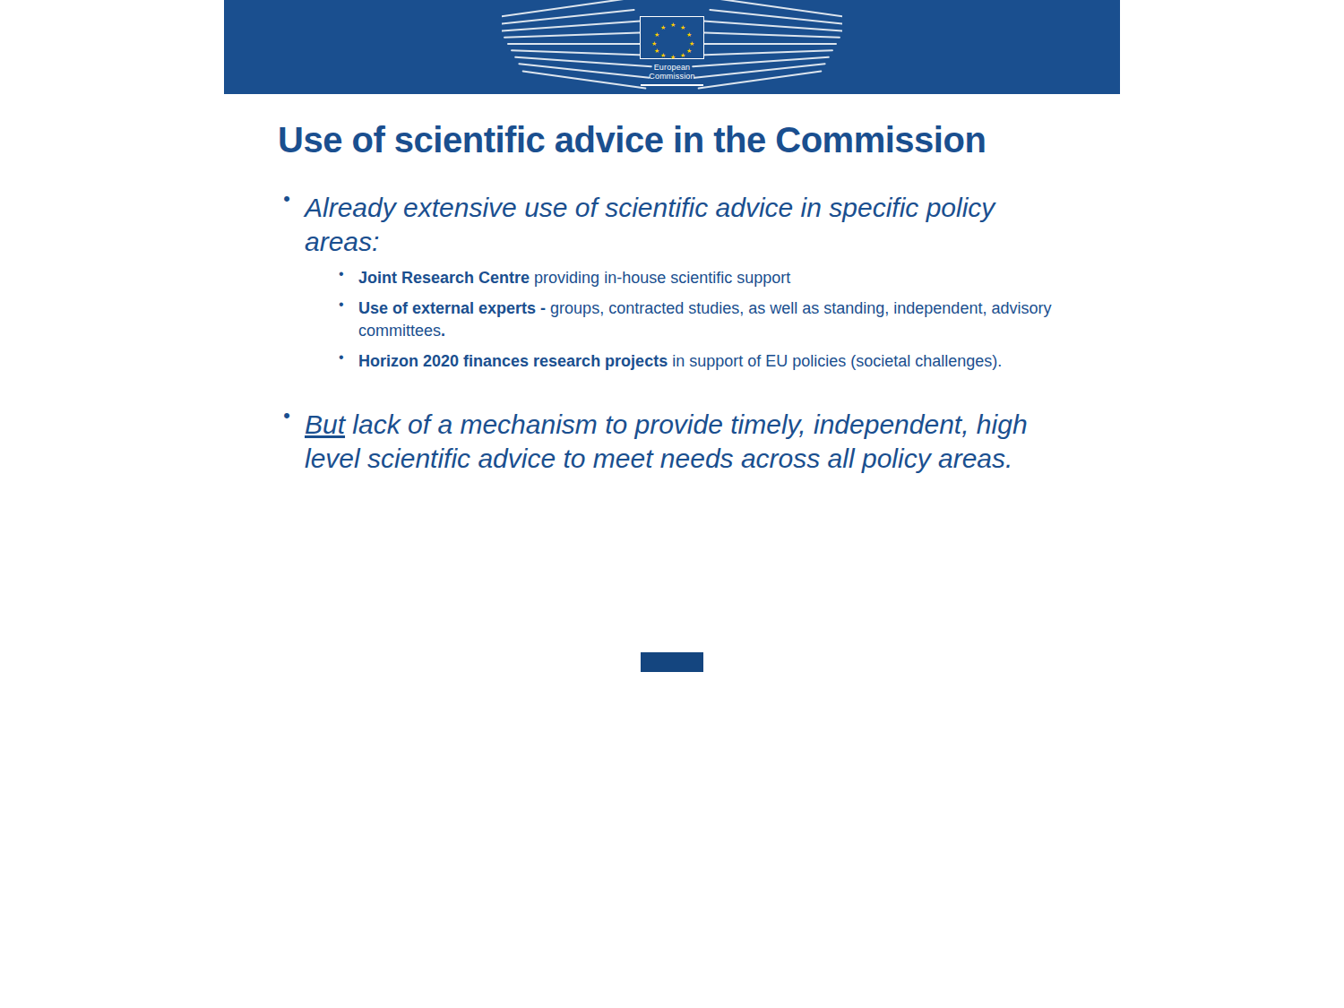★ ★ ★ ★ ★ ★ ★ ★ ★ ★ ★ ★
European
Commission
Use of scientific advice in the Commission
Already extensive use of scientific advice in specific policy areas:
Joint Research Centre providing in-house scientific support
Use of external experts - groups, contracted studies, as well as standing, independent, advisory committees.
Horizon 2020 finances research projects in support of EU policies (societal challenges).
But lack of a mechanism to provide timely, independent, high level scientific advice to meet needs across all policy areas.